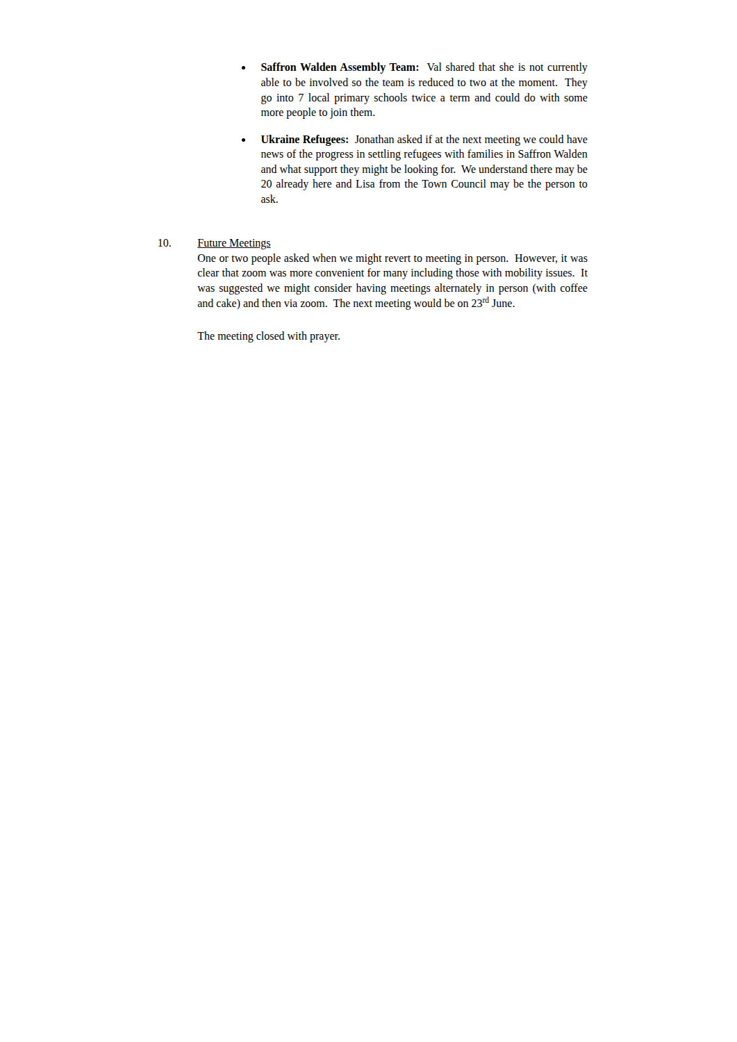Saffron Walden Assembly Team: Val shared that she is not currently able to be involved so the team is reduced to two at the moment. They go into 7 local primary schools twice a term and could do with some more people to join them.
Ukraine Refugees: Jonathan asked if at the next meeting we could have news of the progress in settling refugees with families in Saffron Walden and what support they might be looking for. We understand there may be 20 already here and Lisa from the Town Council may be the person to ask.
10.
Future Meetings
One or two people asked when we might revert to meeting in person. However, it was clear that zoom was more convenient for many including those with mobility issues. It was suggested we might consider having meetings alternately in person (with coffee and cake) and then via zoom. The next meeting would be on 23rd June.
The meeting closed with prayer.